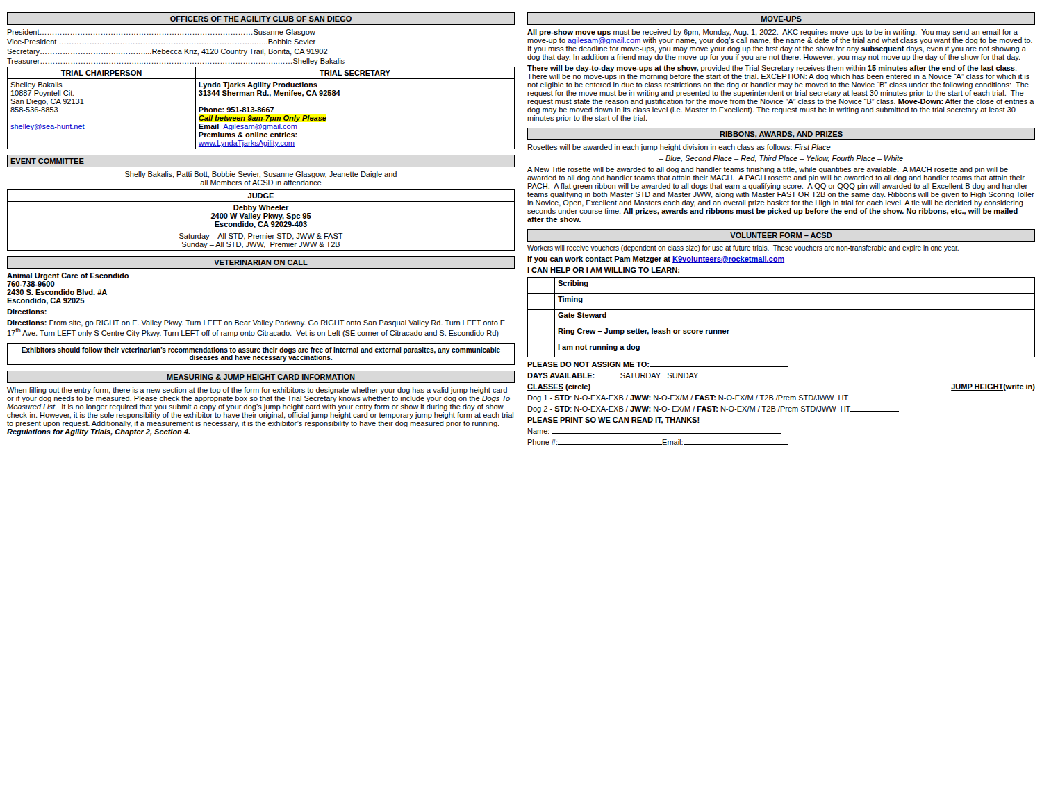OFFICERS OF THE AGILITY CLUB OF SAN DIEGO
President…………………………………………………………………………Susanne Glasgow
Vice-President …………………………………………………………………..…...Bobbie Sevier
Secretary…………………………..………....Rebecca Kriz, 4120 Country Trail, Bonita, CA 91902
Treasurer…………………………………..……………………………………………..……Shelley Bakalis
| TRIAL CHAIRPERSON | TRIAL SECRETARY |
| --- | --- |
| Shelley Bakalis 10887 Poyntell Cit. San Diego, CA 92131 858-536-8853 shelley@sea-hunt.net | Lynda Tjarks Agility Productions 31344 Sherman Rd., Menifee, CA 92584 Phone: 951-813-8667 Call between 9am-7pm Only Please Email Agilesam@gmail.com Premiums & online entries: www.LyndaTjarksAgility.com |
EVENT COMMITTEE
Shelly Bakalis, Patti Bott, Bobbie Sevier, Susanne Glasgow, Jeanette Daigle and
all Members of ACSD in attendance
| JUDGE |
| --- |
| Debby Wheeler 2400 W Valley Pkwy, Spc 95 Escondido, CA 92029-403 |
| Saturday – All STD, Premier STD, JWW & FAST Sunday – All STD, JWW, Premier JWW & T2B |
VETERINARIAN ON CALL
Animal Urgent Care of Escondido
760-738-9600
2430 S. Escondido Blvd. #A
Escondido, CA 92025
Directions:
Directions: From site, go RIGHT on E. Valley Pkwy. Turn LEFT on Bear Valley Parkway. Go RIGHT onto San Pasqual Valley Rd. Turn LEFT onto E 17th Ave. Turn LEFT only S Centre City Pkwy. Turn LEFT off of ramp onto Citracado. Vet is on Left (SE corner of Citracado and S. Escondido Rd)
Exhibitors should follow their veterinarian’s recommendations to assure their dogs are free of internal and external parasites, any communicable diseases and have necessary vaccinations.
MEASURING & JUMP HEIGHT CARD INFORMATION
When filling out the entry form, there is a new section at the top of the form for exhibitors to designate whether your dog has a valid jump height card or if your dog needs to be measured. Please check the appropriate box so that the Trial Secretary knows whether to include your dog on the Dogs To Measured List. It is no longer required that you submit a copy of your dog’s jump height card with your entry form or show it during the day of show check-in. However, it is the sole responsibility of the exhibitor to have their original, official jump height card or temporary jump height form at each trial to present upon request. Additionally, if a measurement is necessary, it is the exhibitor’s responsibility to have their dog measured prior to running. Regulations for Agility Trials, Chapter 2, Section 4.
MOVE-UPS
All pre-show move ups must be received by 6pm, Monday, Aug. 1, 2022. AKC requires move-ups to be in writing. You may send an email for a move-up to agilesam@gmail.com with your name, your dog’s call name, the name & date of the trial and what class you want the dog to be moved to. If you miss the deadline for move-ups, you may move your dog up the first day of the show for any subsequent days, even if you are not showing a dog that day. In addition a friend may do the move-up for you if you are not there. However, you may not move up the day of the show for that day.
There will be day-to-day move-ups at the show, provided the Trial Secretary receives them within 15 minutes after the end of the last class. There will be no move-ups in the morning before the start of the trial. EXCEPTION: A dog which has been entered in a Novice “A” class for which it is not eligible to be entered in due to class restrictions on the dog or handler may be moved to the Novice “B” class under the following conditions: The request for the move must be in writing and presented to the superintendent or trial secretary at least 30 minutes prior to the start of each trial. The request must state the reason and justification for the move from the Novice ”A” class to the Novice “B” class. Move-Down: After the close of entries a dog may be moved down in its class level (i.e. Master to Excellent). The request must be in writing and submitted to the trial secretary at least 30 minutes prior to the start of the trial.
RIBBONS, AWARDS, AND PRIZES
Rosettes will be awarded in each jump height division in each class as follows: First Place
– Blue, Second Place – Red, Third Place – Yellow, Fourth Place – White
A New Title rosette will be awarded to all dog and handler teams finishing a title, while quantities are available. A MACH rosette and pin will be awarded to all dog and handler teams that attain their MACH. A PACH rosette and pin will be awarded to all dog and handler teams that attain their PACH. A flat green ribbon will be awarded to all dogs that earn a qualifying score. A QQ or QQQ pin will awarded to all Excellent B dog and handler teams qualifying in both Master STD and Master JWW, along with Master FAST OR T2B on the same day. Ribbons will be given to High Scoring Toller in Novice, Open, Excellent and Masters each day, and an overall prize basket for the High in trial for each level. A tie will be decided by considering seconds under course time. All prizes, awards and ribbons must be picked up before the end of the show. No ribbons, etc., will be mailed after the show.
VOLUNTEER FORM – ACSD
Workers will receive vouchers (dependent on class size) for use at future trials. These vouchers are non-transferable and expire in one year.
If you can work contact Pam Metzger at K9volunteers@rocketmail.com
I CAN HELP OR I AM WILLING TO LEARN:
| | Scribing |
| | Timing |
| | Gate Steward |
| | Ring Crew – Jump setter, leash or score runner |
| | I am not running a dog |
PLEASE DO NOT ASSIGN ME TO:
DAYS AVAILABLE: SATURDAY SUNDAY
CLASSES (circle) JUMP HEIGHT(write in)
Dog 1 - STD: N-O-EXA-EXB / JWW: N-O-EX/M / FAST: N-O-EX/M / T2B /Prem STD/JWW HT
Dog 2 - STD: N-O-EXA-EXB / JWW: N-O- EX/M / FAST: N-O-EX/M / T2B /Prem STD/JWW HT
PLEASE PRINT SO WE CAN READ IT, THANKS!
Name:
Phone #: Email: